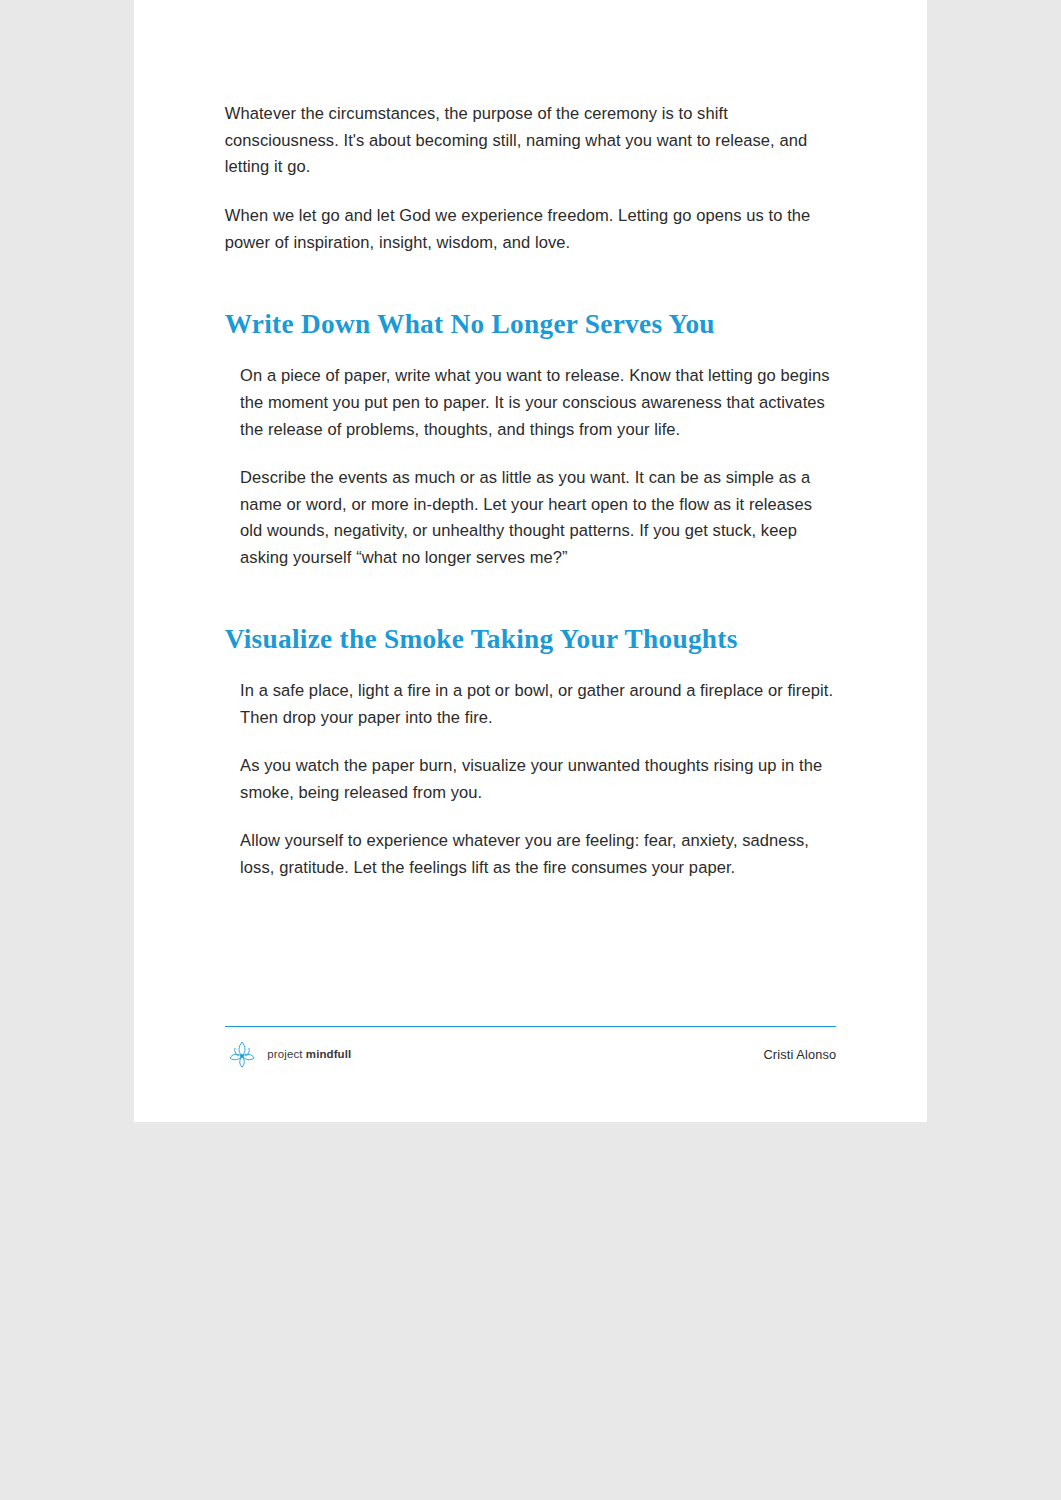Whatever the circumstances, the purpose of the ceremony is to shift consciousness. It's about becoming still, naming what you want to release, and letting it go.
When we let go and let God we experience freedom. Letting go opens us to the power of inspiration, insight, wisdom, and love.
Write Down What No Longer Serves You
On a piece of paper, write what you want to release. Know that letting go begins the moment you put pen to paper. It is your conscious awareness that activates the release of problems, thoughts, and things from your life.
Describe the events as much or as little as you want. It can be as simple as a name or word, or more in-depth. Let your heart open to the flow as it releases old wounds, negativity, or unhealthy thought patterns. If you get stuck, keep asking yourself “what no longer serves me?”
Visualize the Smoke Taking Your Thoughts
In a safe place, light a fire in a pot or bowl, or gather around a fireplace or firepit. Then drop your paper into the fire.
As you watch the paper burn, visualize your unwanted thoughts rising up in the smoke, being released from you.
Allow yourself to experience whatever you are feeling: fear, anxiety, sadness, loss, gratitude. Let the feelings lift as the fire consumes your paper.
project mindfull
Cristi Alonso